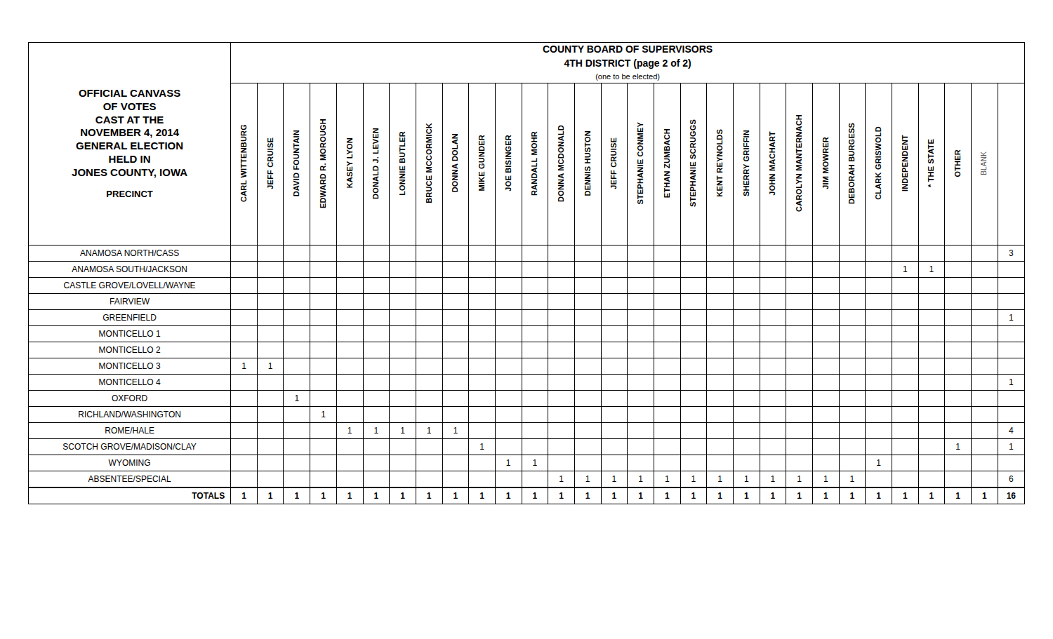| OFFICIAL CANVASS OF VOTES CAST AT THE NOVEMBER 4, 2014 GENERAL ELECTION HELD IN JONES COUNTY, IOWA PRECINCT | COUNTY BOARD OF SUPERVISORS 4TH DISTRICT (page 2 of 2) (one to be elected) |
| --- | --- |
| CARL WITTENBURG | JEFF CRUISE | DAVID FOUNTAIN | EDWARD R. MOROUGH | KASEY LYON | DONALD J. LEVEN | LONNIE BUTLER | BRUCE MCCORMICK | DONNA DOLAN | MIKE GUNDER | JOE BISINGER | RANDALL MOHR | DONNA MCDONALD | DENNIS HUSTON | JEFF CRUISE | STEPHANIE CONMEY | ETHAN ZUMBACH | STEPHANIE SCRUGGS | KENT REYNOLDS | SHERRY GRIFFIN | JOHN MACHART | CAROLYN MANTERNACH | JIM MOWRER | DEBORAH BURGESS | CLARK GRISWOLD | INDEPENDENT | * THE STATE | OTHER | BLANK | |
| ANAMOSA NORTH/CASS | | | | | | | | | | | | | | | | | | | | | | | | | | | | | | 3 |
| ANAMOSA SOUTH/JACKSON | | | | | | | | | | | | | | | | | | | | | | | | | | 1 | 1 | | | |
| CASTLE GROVE/LOVELL/WAYNE | | | | | | | | | | | | | | | | | | | | | | | | | | | | | | |
| FAIRVIEW | | | | | | | | | | | | | | | | | | | | | | | | | | | | | | |
| GREENFIELD | | | | | | | | | | | | | | | | | | | | | | | | | | | | | | 1 |
| MONTICELLO 1 | | | | | | | | | | | | | | | | | | | | | | | | | | | | | | |
| MONTICELLO 2 | | | | | | | | | | | | | | | | | | | | | | | | | | | | | | |
| MONTICELLO 3 | 1 | 1 | | | | | | | | | | | | | | | | | | | | | | | | | | | | |
| MONTICELLO 4 | | | | | | | | | | | | | | | | | | | | | | | | | | | | | | 1 |
| OXFORD | | | 1 | | | | | | | | | | | | | | | | | | | | | | | | | | | |
| RICHLAND/WASHINGTON | | | | 1 | | | | | | | | | | | | | | | | | | | | | | | | | | |
| ROME/HALE | | | | | 1 | 1 | 1 | 1 | 1 | | | | | | | | | | | | | | | | | | | | | 4 |
| SCOTCH GROVE/MADISON/CLAY | | | | | | | | | | 1 | | | | | | | | | | | | | | | | | | 1 | | 1 |
| WYOMING | | | | | | | | | | | 1 | 1 | | | | | | | | | | | | | 1 | | | | | |
| ABSENTEE/SPECIAL | | | | | | | | | | | | | 1 | 1 | 1 | 1 | 1 | 1 | 1 | 1 | 1 | 1 | 1 | 1 | | | | | | 6 |
| TOTALS | 1 | 1 | 1 | 1 | 1 | 1 | 1 | 1 | 1 | 1 | 1 | 1 | 1 | 1 | 1 | 1 | 1 | 1 | 1 | 1 | 1 | 1 | 1 | 1 | 1 | 1 | 1 | 1 | 1 | 16 |